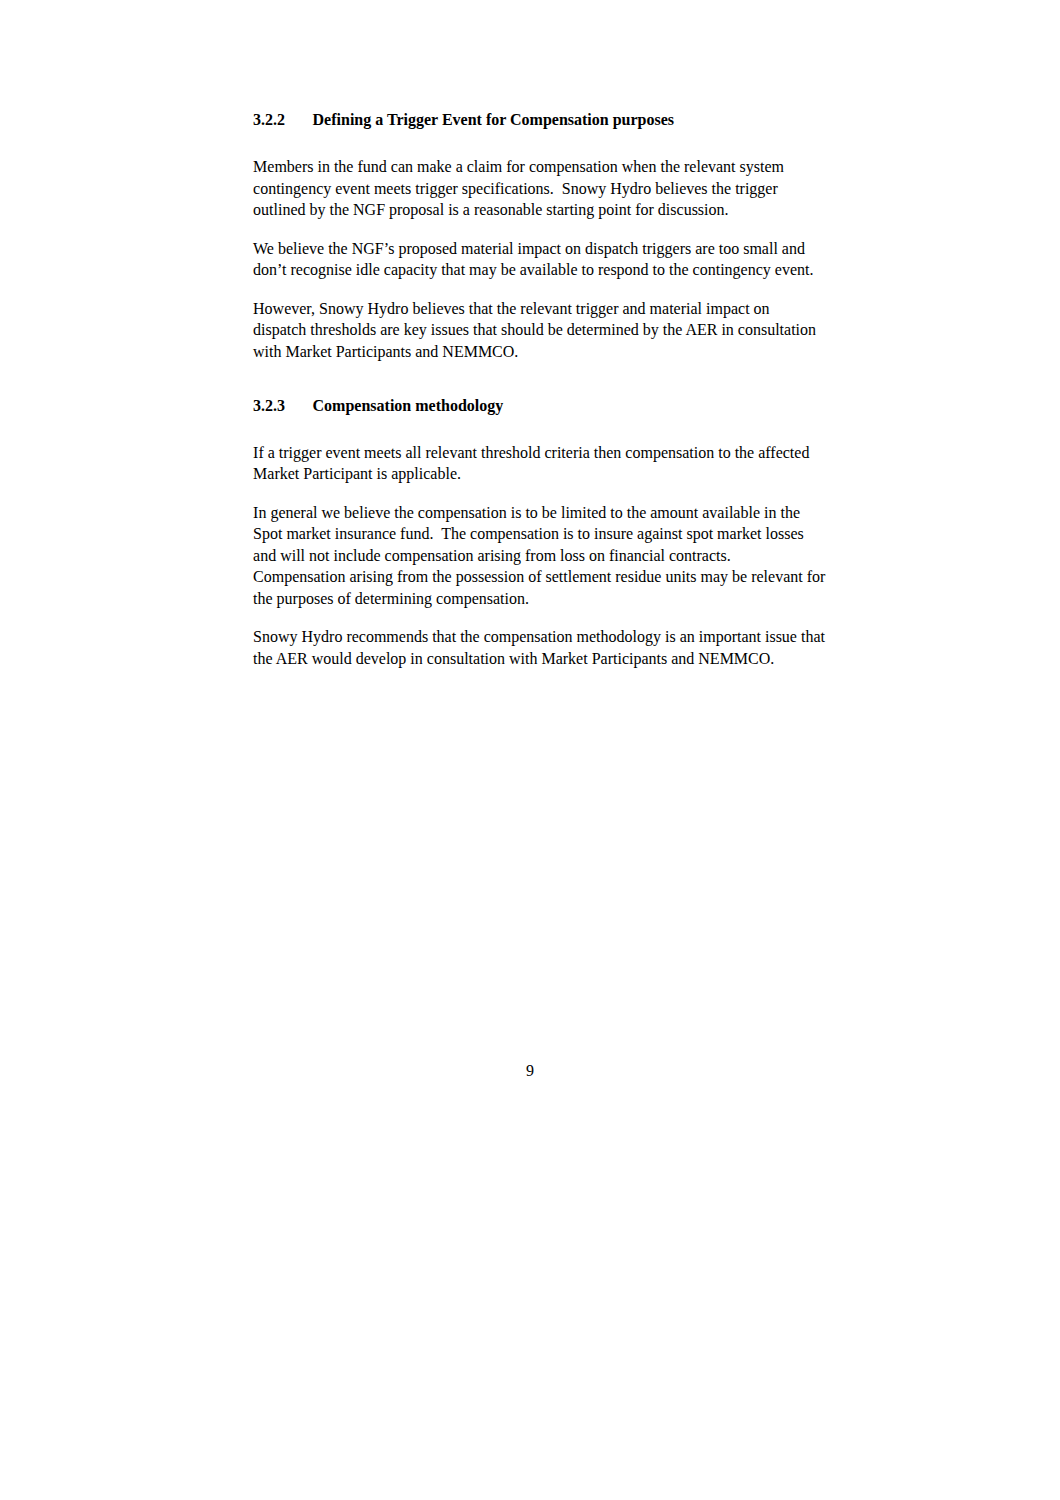3.2.2 Defining a Trigger Event for Compensation purposes
Members in the fund can make a claim for compensation when the relevant system contingency event meets trigger specifications. Snowy Hydro believes the trigger outlined by the NGF proposal is a reasonable starting point for discussion.
We believe the NGF’s proposed material impact on dispatch triggers are too small and don’t recognise idle capacity that may be available to respond to the contingency event.
However, Snowy Hydro believes that the relevant trigger and material impact on dispatch thresholds are key issues that should be determined by the AER in consultation with Market Participants and NEMMCO.
3.2.3 Compensation methodology
If a trigger event meets all relevant threshold criteria then compensation to the affected Market Participant is applicable.
In general we believe the compensation is to be limited to the amount available in the Spot market insurance fund. The compensation is to insure against spot market losses and will not include compensation arising from loss on financial contracts. Compensation arising from the possession of settlement residue units may be relevant for the purposes of determining compensation.
Snowy Hydro recommends that the compensation methodology is an important issue that the AER would develop in consultation with Market Participants and NEMMCO.
9